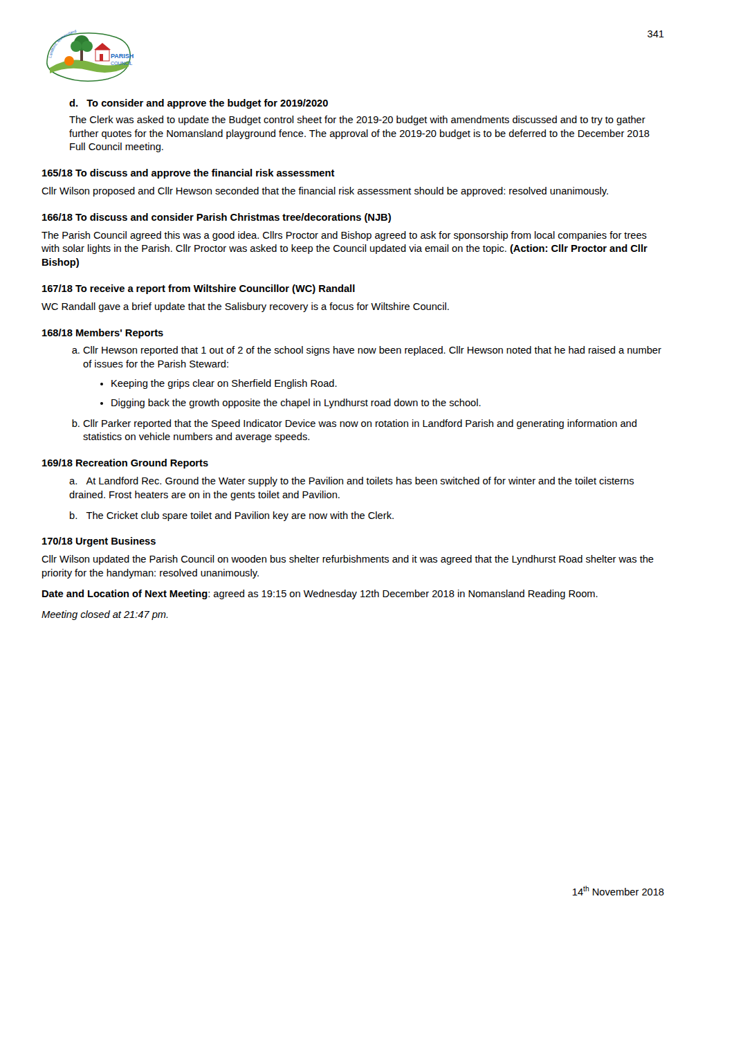PARISH COUNCIL Landford, Nomansland and Hamptworth
341
d. To consider and approve the budget for 2019/2020
The Clerk was asked to update the Budget control sheet for the 2019-20 budget with amendments discussed and to try to gather further quotes for the Nomansland playground fence. The approval of the 2019-20 budget is to be deferred to the December 2018 Full Council meeting.
165/18 To discuss and approve the financial risk assessment
Cllr Wilson proposed and Cllr Hewson seconded that the financial risk assessment should be approved: resolved unanimously.
166/18 To discuss and consider Parish Christmas tree/decorations (NJB)
The Parish Council agreed this was a good idea. Cllrs Proctor and Bishop agreed to ask for sponsorship from local companies for trees with solar lights in the Parish. Cllr Proctor was asked to keep the Council updated via email on the topic. (Action: Cllr Proctor and Cllr Bishop)
167/18 To receive a report from Wiltshire Councillor (WC) Randall
WC Randall gave a brief update that the Salisbury recovery is a focus for Wiltshire Council.
168/18 Members' Reports
Cllr Hewson reported that 1 out of 2 of the school signs have now been replaced. Cllr Hewson noted that he had raised a number of issues for the Parish Steward:
Keeping the grips clear on Sherfield English Road.
Digging back the growth opposite the chapel in Lyndhurst road down to the school.
Cllr Parker reported that the Speed Indicator Device was now on rotation in Landford Parish and generating information and statistics on vehicle numbers and average speeds.
169/18 Recreation Ground Reports
a. At Landford Rec. Ground the Water supply to the Pavilion and toilets has been switched of for winter and the toilet cisterns drained. Frost heaters are on in the gents toilet and Pavilion.
b. The Cricket club spare toilet and Pavilion key are now with the Clerk.
170/18 Urgent Business
Cllr Wilson updated the Parish Council on wooden bus shelter refurbishments and it was agreed that the Lyndhurst Road shelter was the priority for the handyman: resolved unanimously.
Date and Location of Next Meeting: agreed as 19:15 on Wednesday 12th December 2018 in Nomansland Reading Room.
Meeting closed at 21:47 pm.
14th November 2018